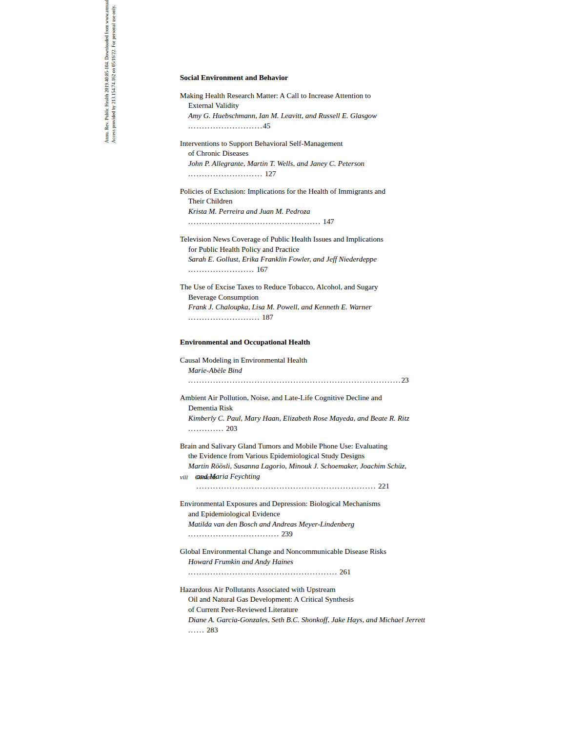Annu. Rev. Public Health 2019.40:85-104. Downloaded from www.annualreviews.org Access provided by 213.154.74.162 on 05/16/22. For personal use only.
Social Environment and Behavior
Making Health Research Matter: A Call to Increase Attention to External Validity Amy G. Huebschmann, Ian M. Leavitt, and Russell E. Glasgow ........................... 45
Interventions to Support Behavioral Self-Management of Chronic Diseases John P. Allegrante, Martin T. Wells, and Janey C. Peterson ........................... 127
Policies of Exclusion: Implications for the Health of Immigrants and Their Children Krista M. Perreira and Juan M. Pedroza ................................................ 147
Television News Coverage of Public Health Issues and Implications for Public Health Policy and Practice Sarah E. Gollust, Erika Franklin Fowler, and Jeff Niederdeppe ........................ 167
The Use of Excise Taxes to Reduce Tobacco, Alcohol, and Sugary Beverage Consumption Frank J. Chaloupka, Lisa M. Powell, and Kenneth E. Warner .......................... 187
Environmental and Occupational Health
Causal Modeling in Environmental Health Marie-Abèle Bind ............................................................................. 23
Ambient Air Pollution, Noise, and Late-Life Cognitive Decline and Dementia Risk Kimberly C. Paul, Mary Haan, Elizabeth Rose Mayeda, and Beate R. Ritz ............. 203
Brain and Salivary Gland Tumors and Mobile Phone Use: Evaluating the Evidence from Various Epidemiological Study Designs Martin Röösli, Susanna Lagorio, Minouk J. Schoemaker, Joachim Schüz, and Maria Feychting ................................................................. 221
Environmental Exposures and Depression: Biological Mechanisms and Epidemiological Evidence Matilda van den Bosch and Andreas Meyer-Lindenberg ................................. 239
Global Environmental Change and Noncommunicable Disease Risks Howard Frumkin and Andy Haines ...................................................... 261
Hazardous Air Pollutants Associated with Upstream Oil and Natural Gas Development: A Critical Synthesis of Current Peer-Reviewed Literature Diane A. Garcia-Gonzales, Seth B.C. Shonkoff, Jake Hays, and Michael Jerrett ...... 283
viii Contents